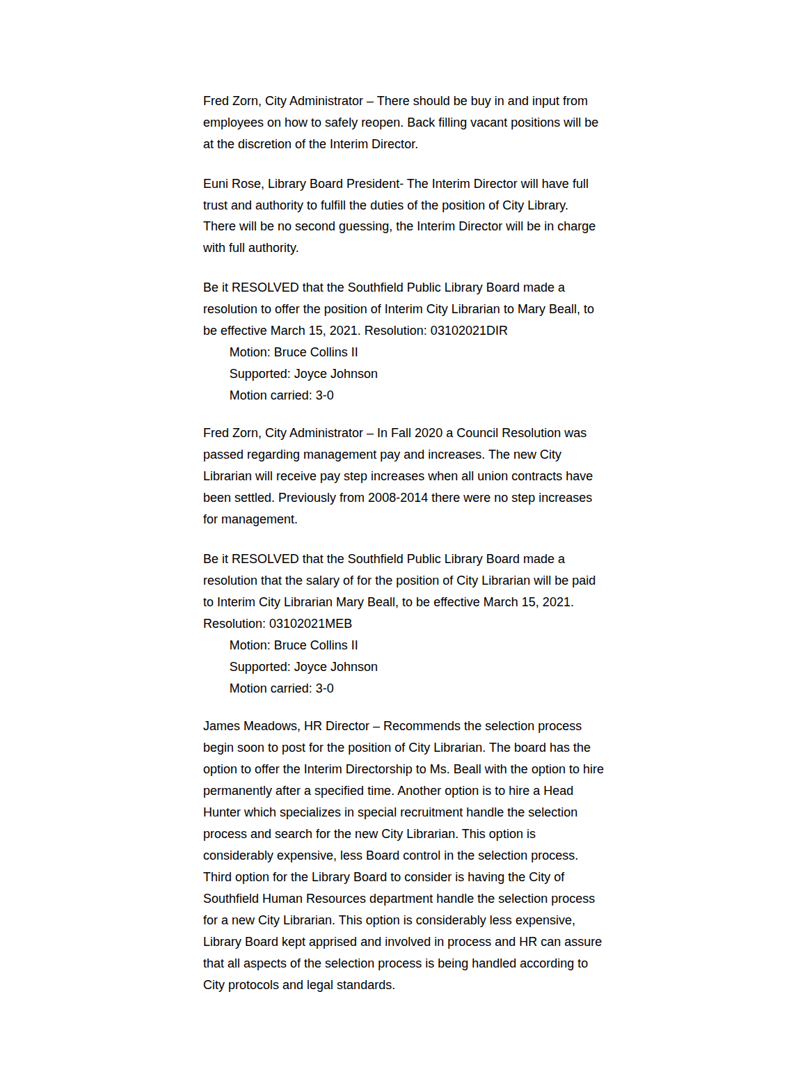Fred Zorn, City Administrator – There should be buy in and input from employees on how to safely reopen. Back filling vacant positions will be at the discretion of the Interim Director.
Euni Rose, Library Board President- The Interim Director will have full trust and authority to fulfill the duties of the position of City Library. There will be no second guessing, the Interim Director will be in charge with full authority.
Be it RESOLVED that the Southfield Public Library Board made a resolution to offer the position of Interim City Librarian to Mary Beall, to be effective March 15, 2021. Resolution: 03102021DIR
Motion: Bruce Collins II
Supported: Joyce Johnson
Motion carried: 3-0
Fred Zorn, City Administrator – In Fall 2020 a Council Resolution was passed regarding management pay and increases. The new City Librarian will receive pay step increases when all union contracts have been settled. Previously from 2008-2014 there were no step increases for management.
Be it RESOLVED that the Southfield Public Library Board made a resolution that the salary of for the position of City Librarian will be paid to Interim City Librarian Mary Beall, to be effective March 15, 2021. Resolution: 03102021MEB
Motion: Bruce Collins II
Supported: Joyce Johnson
Motion carried: 3-0
James Meadows, HR Director – Recommends the selection process begin soon to post for the position of City Librarian. The board has the option to offer the Interim Directorship to Ms. Beall with the option to hire permanently after a specified time. Another option is to hire a Head Hunter which specializes in special recruitment handle the selection process and search for the new City Librarian. This option is considerably expensive, less Board control in the selection process. Third option for the Library Board to consider is having the City of Southfield Human Resources department handle the selection process for a new City Librarian. This option is considerably less expensive, Library Board kept apprised and involved in process and HR can assure that all aspects of the selection process is being handled according to City protocols and legal standards.